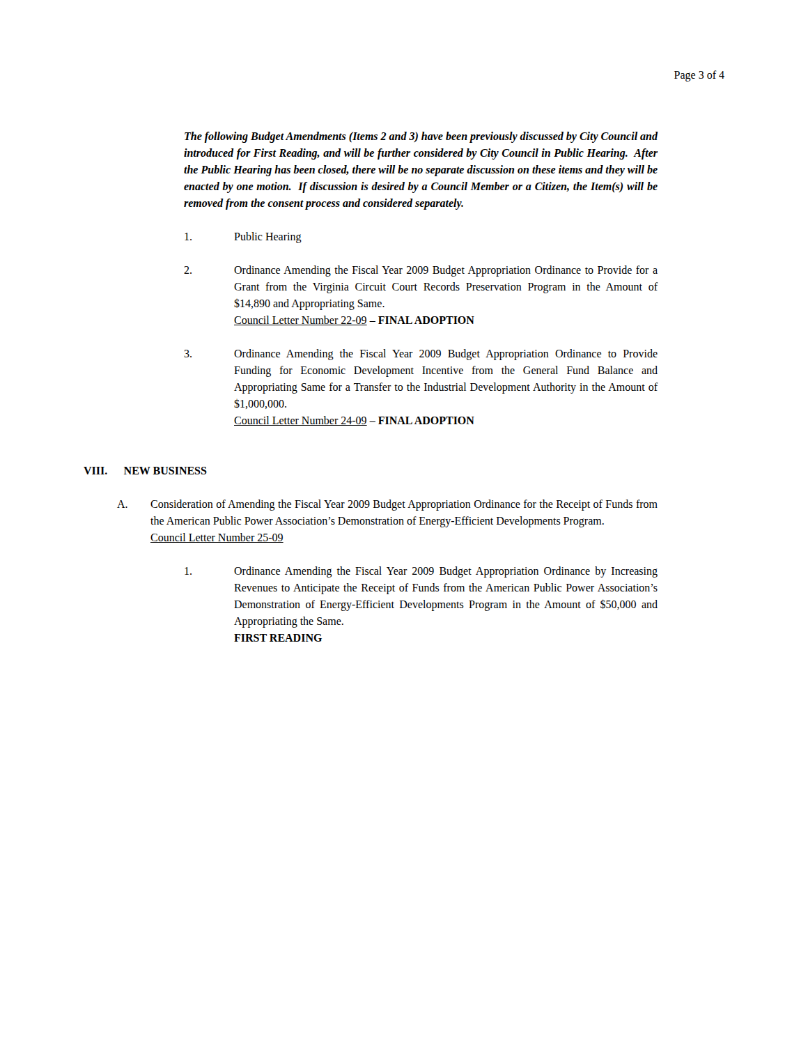Page 3 of 4
The following Budget Amendments (Items 2 and 3) have been previously discussed by City Council and introduced for First Reading, and will be further considered by City Council in Public Hearing. After the Public Hearing has been closed, there will be no separate discussion on these items and they will be enacted by one motion. If discussion is desired by a Council Member or a Citizen, the Item(s) will be removed from the consent process and considered separately.
1. Public Hearing
2. Ordinance Amending the Fiscal Year 2009 Budget Appropriation Ordinance to Provide for a Grant from the Virginia Circuit Court Records Preservation Program in the Amount of $14,890 and Appropriating Same.
Council Letter Number 22-09 – FINAL ADOPTION
3. Ordinance Amending the Fiscal Year 2009 Budget Appropriation Ordinance to Provide Funding for Economic Development Incentive from the General Fund Balance and Appropriating Same for a Transfer to the Industrial Development Authority in the Amount of $1,000,000.
Council Letter Number 24-09 – FINAL ADOPTION
VIII. NEW BUSINESS
A. Consideration of Amending the Fiscal Year 2009 Budget Appropriation Ordinance for the Receipt of Funds from the American Public Power Association’s Demonstration of Energy-Efficient Developments Program.
Council Letter Number 25-09
1. Ordinance Amending the Fiscal Year 2009 Budget Appropriation Ordinance by Increasing Revenues to Anticipate the Receipt of Funds from the American Public Power Association’s Demonstration of Energy-Efficient Developments Program in the Amount of $50,000 and Appropriating the Same.
FIRST READING